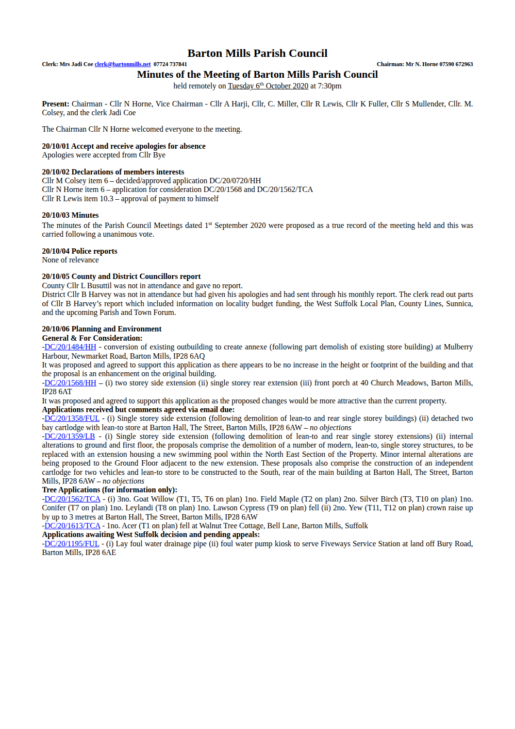Barton Mills Parish Council
Clerk: Mrs Jadi Coe clerk@bartonmills.net 07724 737841 Chairman: Mr N. Horne 07590 672963
Minutes of the Meeting of Barton Mills Parish Council
held remotely on Tuesday 6th October 2020 at 7:30pm
Present: Chairman - Cllr N Horne, Vice Chairman - Cllr A Harji, Cllr, C. Miller, Cllr R Lewis, Cllr K Fuller, Cllr S Mullender, Cllr. M. Colsey, and the clerk Jadi Coe
The Chairman Cllr N Horne welcomed everyone to the meeting.
20/10/01 Accept and receive apologies for absence
Apologies were accepted from Cllr Bye
20/10/02 Declarations of members interests
Cllr M Colsey item 6 – decided/approved application DC/20/0720/HH
Cllr N Horne item 6 – application for consideration DC/20/1568 and DC/20/1562/TCA
Cllr R Lewis item 10.3 – approval of payment to himself
20/10/03 Minutes
The minutes of the Parish Council Meetings dated 1st September 2020 were proposed as a true record of the meeting held and this was carried following a unanimous vote.
20/10/04 Police reports
None of relevance
20/10/05 County and District Councillors report
County Cllr L Busuttil was not in attendance and gave no report.
District Cllr B Harvey was not in attendance but had given his apologies and had sent through his monthly report. The clerk read out parts of Cllr B Harvey’s report which included information on locality budget funding, the West Suffolk Local Plan, County Lines, Sunnica, and the upcoming Parish and Town Forum.
20/10/06 Planning and Environment
General & For Consideration:
-DC/20/1484/HH - conversion of existing outbuilding to create annexe (following part demolish of existing store building) at Mulberry Harbour, Newmarket Road, Barton Mills, IP28 6AQ
It was proposed and agreed to support this application as there appears to be no increase in the height or footprint of the building and that the proposal is an enhancement on the original building.
-DC/20/1568/HH – (i) two storey side extension (ii) single storey rear extension (iii) front porch at 40 Church Meadows, Barton Mills, IP28 6AT
It was proposed and agreed to support this application as the proposed changes would be more attractive than the current property.
Applications received but comments agreed via email due:
-DC/20/1358/FUL - (i) Single storey side extension (following demolition of lean-to and rear single storey buildings) (ii) detached two bay cartlodge with lean-to store at Barton Hall, The Street, Barton Mills, IP28 6AW – no objections
-DC/20/1359/LB - (i) Single storey side extension (following demolition of lean-to and rear single storey extensions) (ii) internal alterations to ground and first floor, the proposals comprise the demolition of a number of modern, lean-to, single storey structures, to be replaced with an extension housing a new swimming pool within the North East Section of the Property. Minor internal alterations are being proposed to the Ground Floor adjacent to the new extension. These proposals also comprise the construction of an independent cartlodge for two vehicles and lean-to store to be constructed to the South, rear of the main building at Barton Hall, The Street, Barton Mills, IP28 6AW – no objections
Tree Applications (for information only):
-DC/20/1562/TCA - (i) 3no. Goat Willow (T1, T5, T6 on plan) 1no. Field Maple (T2 on plan) 2no. Silver Birch (T3, T10 on plan) 1no. Conifer (T7 on plan) 1no. Leylandi (T8 on plan) 1no. Lawson Cypress (T9 on plan) fell (ii) 2no. Yew (T11, T12 on plan) crown raise up by up to 3 metres at Barton Hall, The Street, Barton Mills, IP28 6AW
-DC/20/1613/TCA - 1no. Acer (T1 on plan) fell at Walnut Tree Cottage, Bell Lane, Barton Mills, Suffolk
Applications awaiting West Suffolk decision and pending appeals:
-DC/20/1195/FUL - (i) Lay foul water drainage pipe (ii) foul water pump kiosk to serve Fiveways Service Station at land off Bury Road, Barton Mills, IP28 6AE